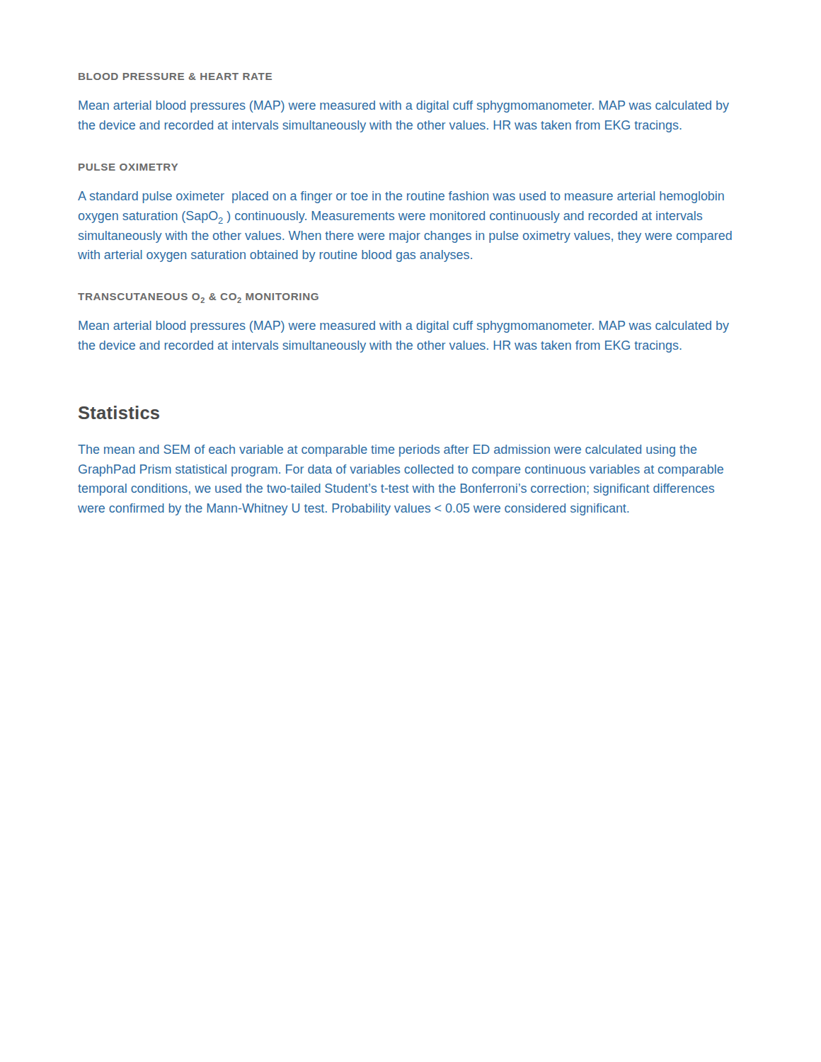Blood Pressure & Heart Rate
Mean arterial blood pressures (MAP) were measured with a digital cuff sphygmomanometer. MAP was calculated by the device and recorded at intervals simultaneously with the other values. HR was taken from EKG tracings.
Pulse Oximetry
A standard pulse oximeter placed on a finger or toe in the routine fashion was used to measure arterial hemoglobin oxygen saturation (SapO2 ) continuously. Measurements were monitored continuously and recorded at intervals simultaneously with the other values. When there were major changes in pulse oximetry values, they were compared with arterial oxygen saturation obtained by routine blood gas analyses.
Transcutaneous O2 & CO2 Monitoring
Mean arterial blood pressures (MAP) were measured with a digital cuff sphygmomanometer. MAP was calculated by the device and recorded at intervals simultaneously with the other values. HR was taken from EKG tracings.
Statistics
The mean and SEM of each variable at comparable time periods after ED admission were calculated using the GraphPad Prism statistical program. For data of variables collected to compare continuous variables at comparable temporal conditions, we used the two-tailed Student’s t-test with the Bonferroni’s correction; significant differences were confirmed by the Mann-Whitney U test. Probability values < 0.05 were considered significant.